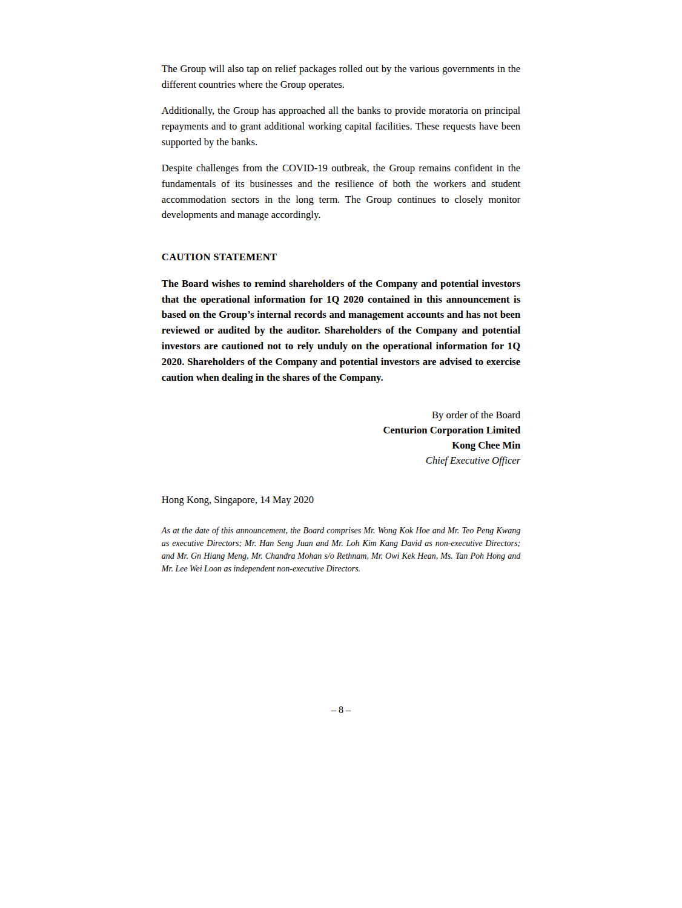The Group will also tap on relief packages rolled out by the various governments in the different countries where the Group operates.
Additionally, the Group has approached all the banks to provide moratoria on principal repayments and to grant additional working capital facilities. These requests have been supported by the banks.
Despite challenges from the COVID-19 outbreak, the Group remains confident in the fundamentals of its businesses and the resilience of both the workers and student accommodation sectors in the long term. The Group continues to closely monitor developments and manage accordingly.
CAUTION STATEMENT
The Board wishes to remind shareholders of the Company and potential investors that the operational information for 1Q 2020 contained in this announcement is based on the Group’s internal records and management accounts and has not been reviewed or audited by the auditor. Shareholders of the Company and potential investors are cautioned not to rely unduly on the operational information for 1Q 2020. Shareholders of the Company and potential investors are advised to exercise caution when dealing in the shares of the Company.
By order of the Board
Centurion Corporation Limited
Kong Chee Min
Chief Executive Officer
Hong Kong, Singapore, 14 May 2020
As at the date of this announcement, the Board comprises Mr. Wong Kok Hoe and Mr. Teo Peng Kwang as executive Directors; Mr. Han Seng Juan and Mr. Loh Kim Kang David as non-executive Directors; and Mr. Gn Hiang Meng, Mr. Chandra Mohan s/o Rethnam, Mr. Owi Kek Hean, Ms. Tan Poh Hong and Mr. Lee Wei Loon as independent non-executive Directors.
– 8 –